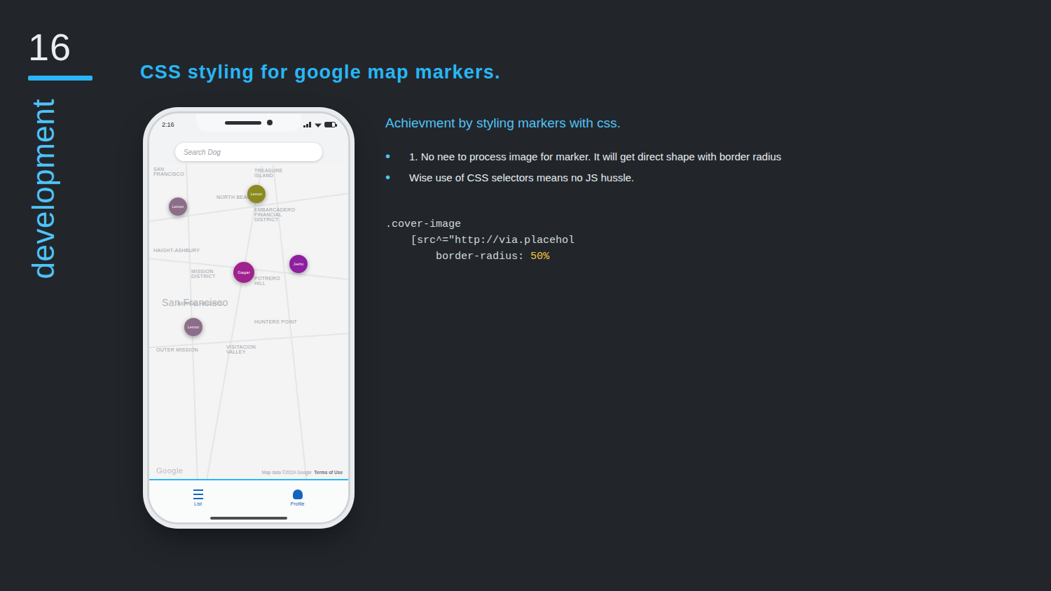16
development
CSS styling for google map markers.
2:16
Search Dog
SAN
FRANCISCO TREASURE
ISLAND NORTH BEACH EMBARCADERO
FINANCIAL
DISTRICT HAIGHT-ASHBURY MISSION
DISTRICT POTRERO
HILL BERNAL HEIGHTS HUNTERS POINT OUTER MISSION VISITACION
VALLEY San Francisco Lemon Lemon Gagar Jeeho Lemon Google Map data ©2019 Google Terms of Use
Map List Profile
Achievment by styling markers with css.
1. No nee to process image for marker. It will get direct shape with border radius
Wise use of CSS selectors means no JS hussle.
.cover-image
    [src^="http://via.placehol
        border-radius: 50%